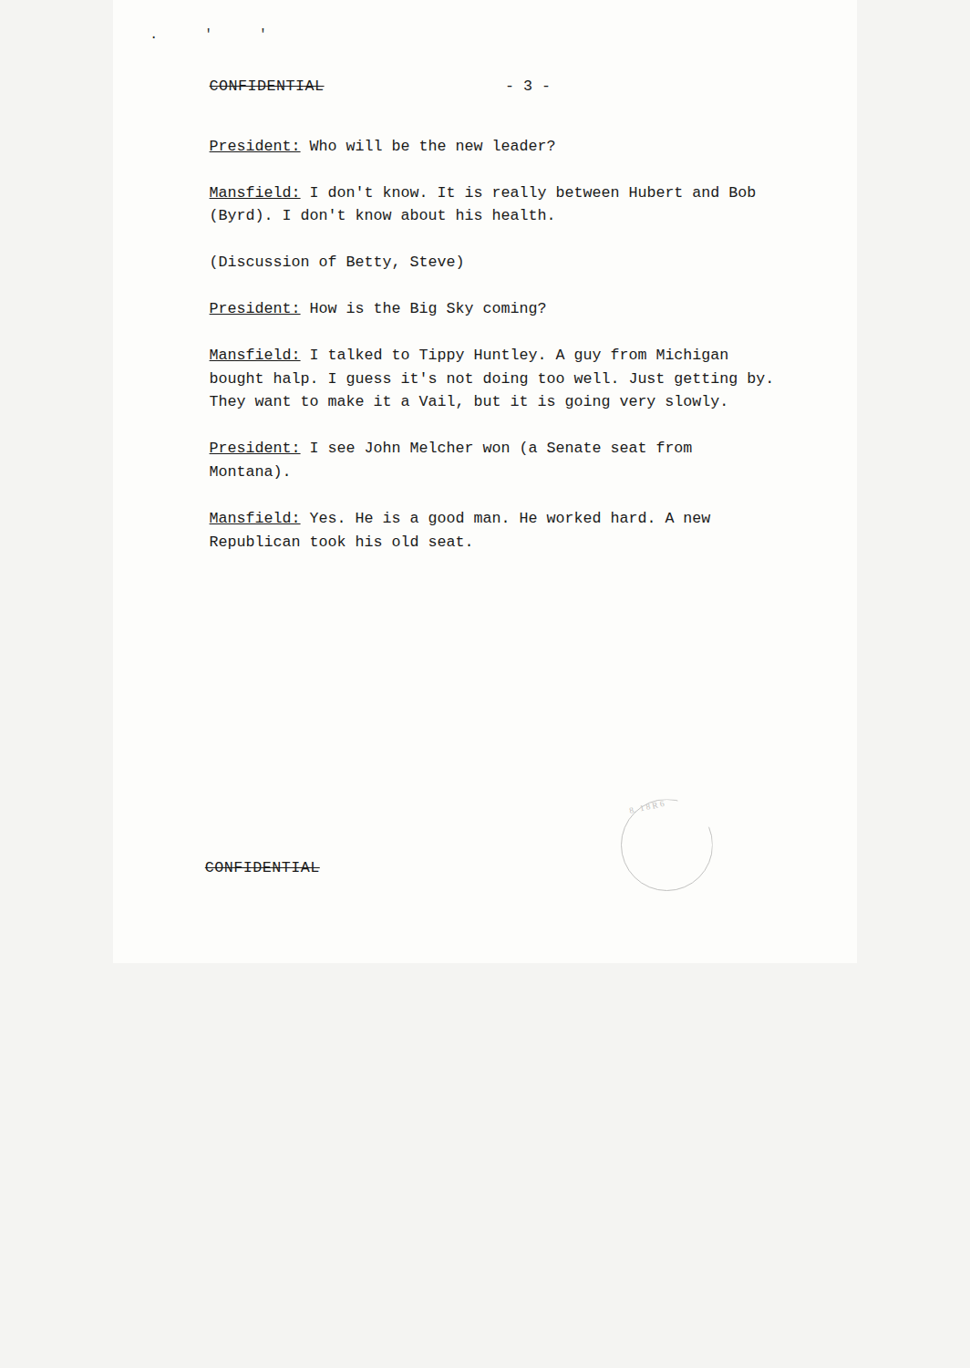. ' '
CONFIDENTIAL - 3 -
President: Who will be the new leader?
Mansfield: I don't know. It is really between Hubert and Bob (Byrd). I don't know about his health.
(Discussion of Betty, Steve)
President: How is the Big Sky coming?
Mansfield: I talked to Tippy Huntley. A guy from Michigan bought halp. I guess it's not doing too well. Just getting by. They want to make it a Vail, but it is going very slowly.
President: I see John Melcher won (a Senate seat from Montana).
Mansfield: Yes. He is a good man. He worked hard. A new Republican took his old seat.
CONFIDENTIAL
8. 1 8 R 6